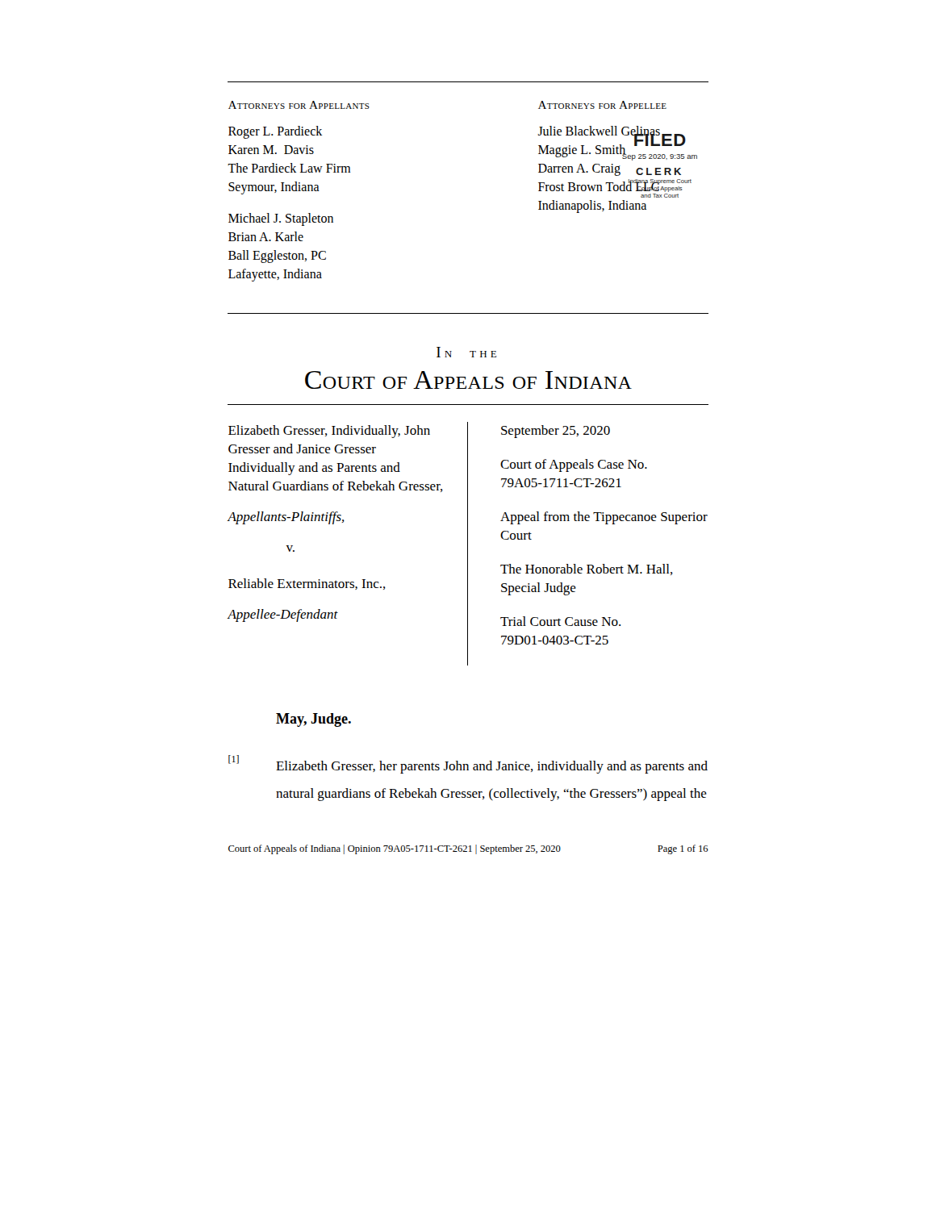Attorneys for Appellants
Roger L. Pardieck
Karen M. Davis
The Pardieck Law Firm
Seymour, Indiana
Michael J. Stapleton
Brian A. Karle
Ball Eggleston, PC
Lafayette, Indiana
Attorneys for Appellee
Julie Blackwell Gelinas
Maggie L. Smith
Darren A. Craig
Frost Brown Todd LLC
Indianapolis, Indiana
FILED
Sep 25 2020, 9:35 am
CLERK
Indiana Supreme Court
Court of Appeals
and Tax Court
In the
Court of Appeals of Indiana
Elizabeth Gresser, Individually, John Gresser and Janice Gresser Individually and as Parents and Natural Guardians of Rebekah Gresser,
Appellants-Plaintiffs,
v.
Reliable Exterminators, Inc.,
Appellee-Defendant
September 25, 2020
Court of Appeals Case No.
79A05-1711-CT-2621
Appeal from the Tippecanoe Superior Court
The Honorable Robert M. Hall, Special Judge
Trial Court Cause No.
79D01-0403-CT-25
May, Judge.
[1] Elizabeth Gresser, her parents John and Janice, individually and as parents and natural guardians of Rebekah Gresser, (collectively, “the Gressers”) appeal the
Court of Appeals of Indiana | Opinion 79A05-1711-CT-2621 | September 25, 2020
Page 1 of 16